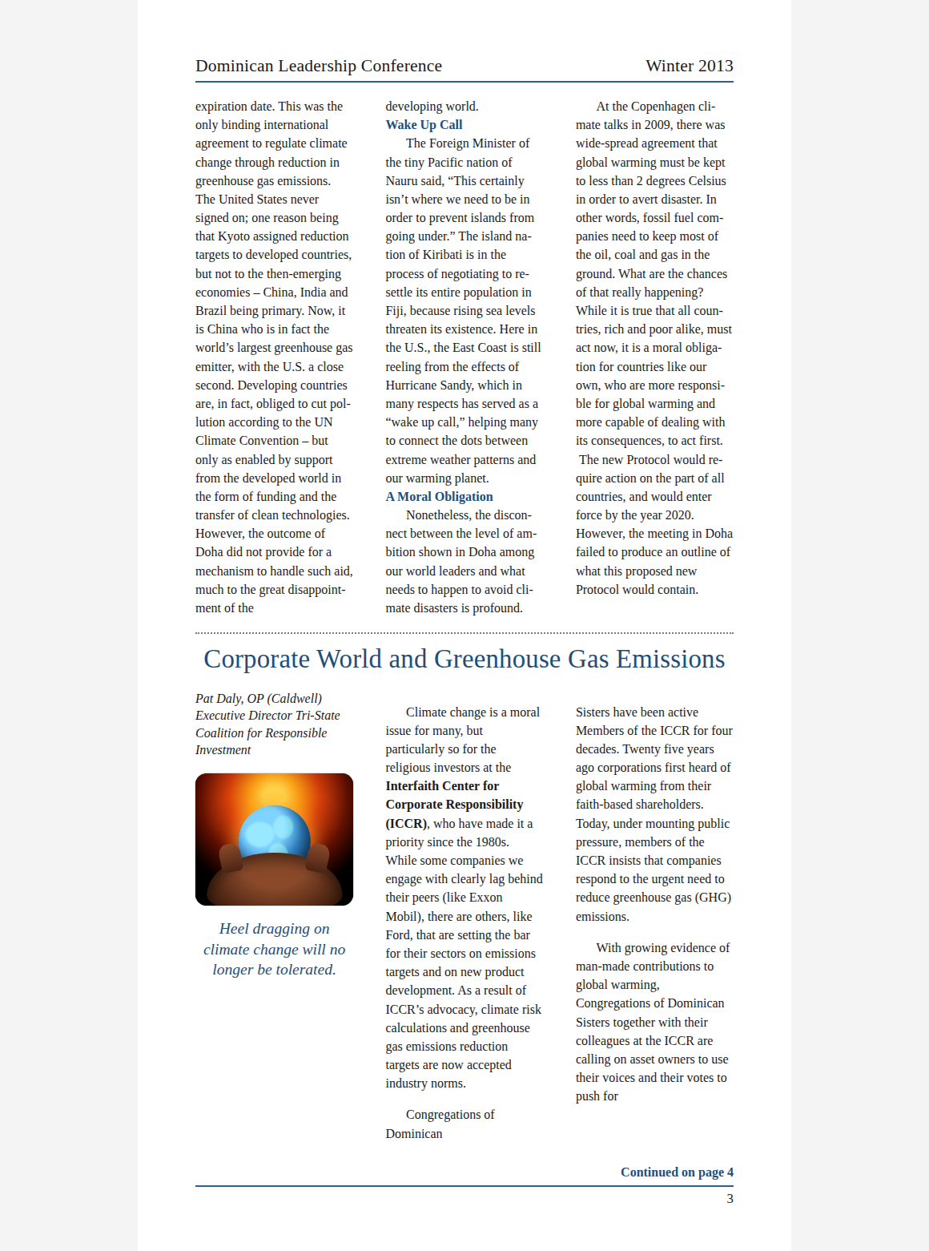Dominican Leadership Conference
Winter 2013
expiration date. This was the only binding international agreement to regulate climate change through reduction in greenhouse gas emissions. The United States never signed on; one reason being that Kyoto assigned reduction targets to developed countries, but not to the then-emerging economies – China, India and Brazil being primary. Now, it is China who is in fact the world’s largest greenhouse gas emitter, with the U.S. a close second. Developing countries are, in fact, obliged to cut pollution according to the UN Climate Convention – but only as enabled by support from the developed world in the form of funding and the transfer of clean technologies. However, the outcome of Doha did not provide for a mechanism to handle such aid, much to the great disappointment of the
developing world.
Wake Up Call
The Foreign Minister of the tiny Pacific nation of Nauru said, “This certainly isn’t where we need to be in order to prevent islands from going under.” The island nation of Kiribati is in the process of negotiating to re-settle its entire population in Fiji, because rising sea levels threaten its existence. Here in the U.S., the East Coast is still reeling from the effects of Hurricane Sandy, which in many respects has served as a “wake up call,” helping many to connect the dots between extreme weather patterns and our warming planet.
A Moral Obligation
Nonetheless, the disconnect between the level of ambition shown in Doha among our world leaders and what needs to happen to avoid climate disasters is profound.
At the Copenhagen climate talks in 2009, there was wide-spread agreement that global warming must be kept to less than 2 degrees Celsius in order to avert disaster. In other words, fossil fuel companies need to keep most of the oil, coal and gas in the ground. What are the chances of that really happening? While it is true that all countries, rich and poor alike, must act now, it is a moral obligation for countries like our own, who are more responsible for global warming and more capable of dealing with its consequences, to act first.
The new Protocol would require action on the part of all countries, and would enter force by the year 2020. However, the meeting in Doha failed to produce an outline of what this proposed new Protocol would contain.
Corporate World and Greenhouse Gas Emissions
Pat Daly, OP (Caldwell)
Executive Director Tri-State Coalition for Responsible Investment
Heel dragging on climate change will no longer be tolerated.
Climate change is a moral issue for many, but particularly so for the religious investors at the Interfaith Center for Corporate Responsibility (ICCR), who have made it a priority since the 1980s. While some companies we engage with clearly lag behind their peers (like Exxon Mobil), there are others, like Ford, that are setting the bar for their sectors on emissions targets and on new product development. As a result of ICCR’s advocacy, climate risk calculations and greenhouse gas emissions reduction targets are now accepted industry norms.
Congregations of Dominican
Sisters have been active Members of the ICCR for four decades. Twenty five years ago corporations first heard of global warming from their faith-based shareholders. Today, under mounting public pressure, members of the ICCR insists that companies respond to the urgent need to reduce greenhouse gas (GHG) emissions.
With growing evidence of man-made contributions to global warming, Congregations of Dominican Sisters together with their colleagues at the ICCR are calling on asset owners to use their voices and their votes to push for
Continued on page 4
3